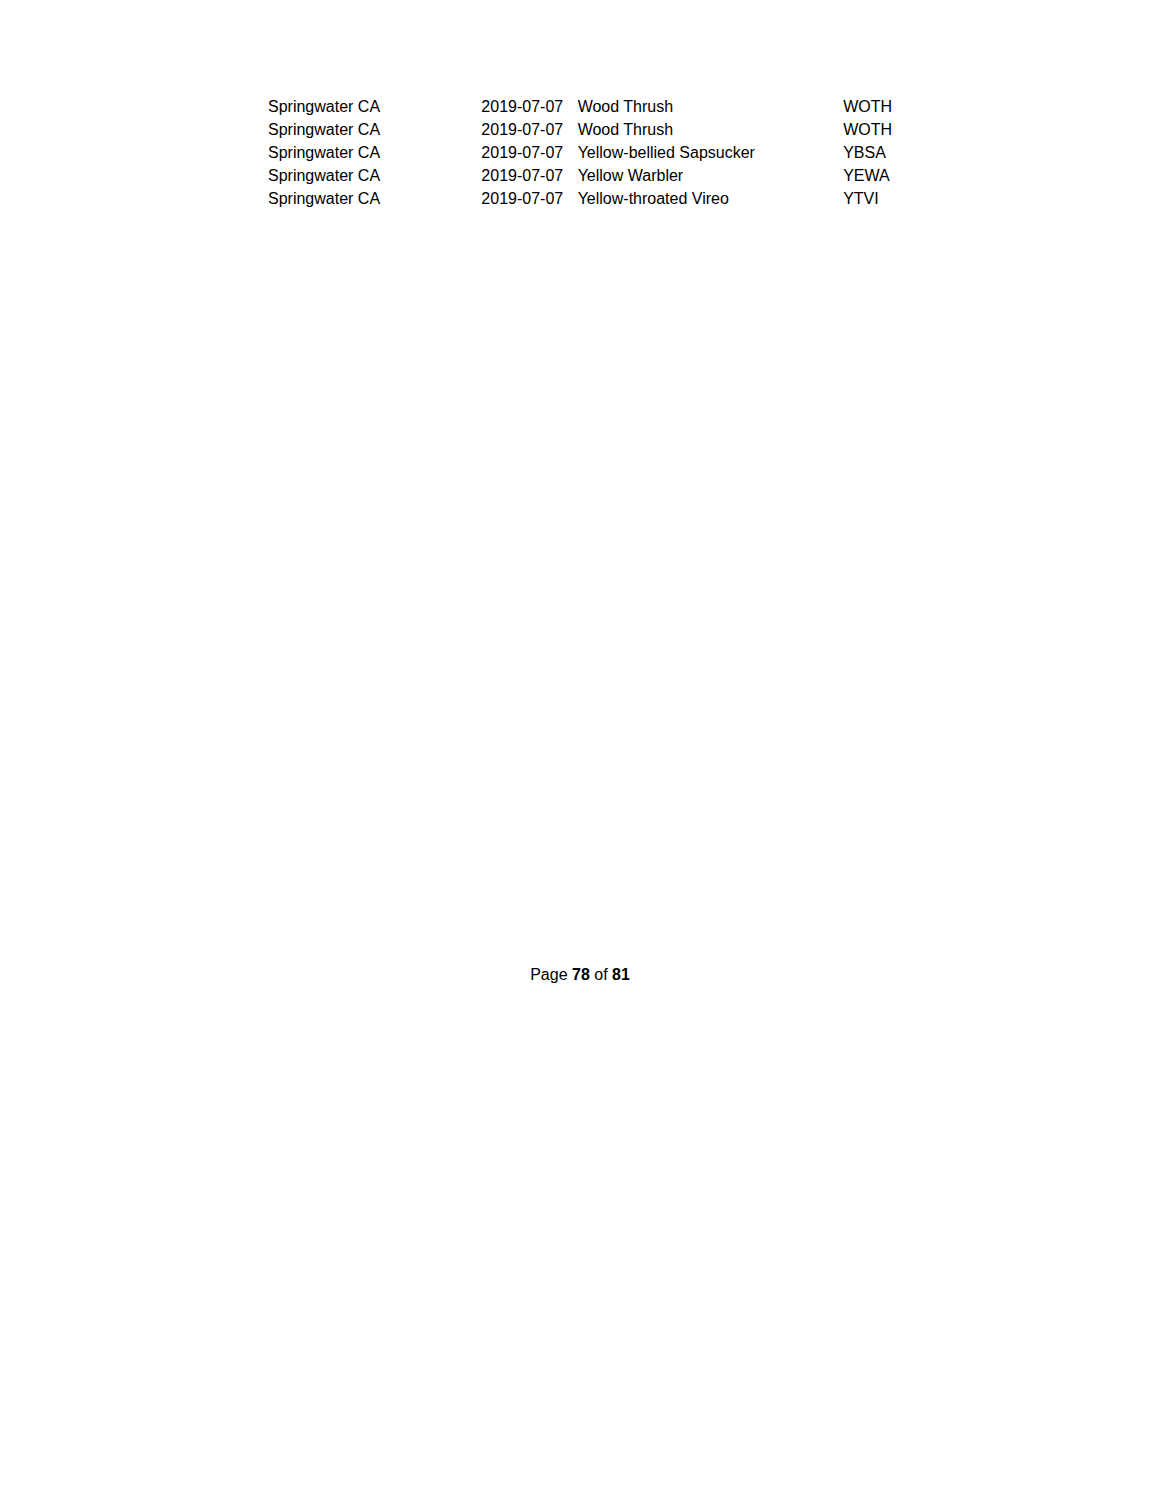| Springwater CA | 2019-07-07 | Wood Thrush | WOTH |
| Springwater CA | 2019-07-07 | Wood Thrush | WOTH |
| Springwater CA | 2019-07-07 | Yellow-bellied Sapsucker | YBSA |
| Springwater CA | 2019-07-07 | Yellow Warbler | YEWA |
| Springwater CA | 2019-07-07 | Yellow-throated Vireo | YTVI |
Page 78 of 81